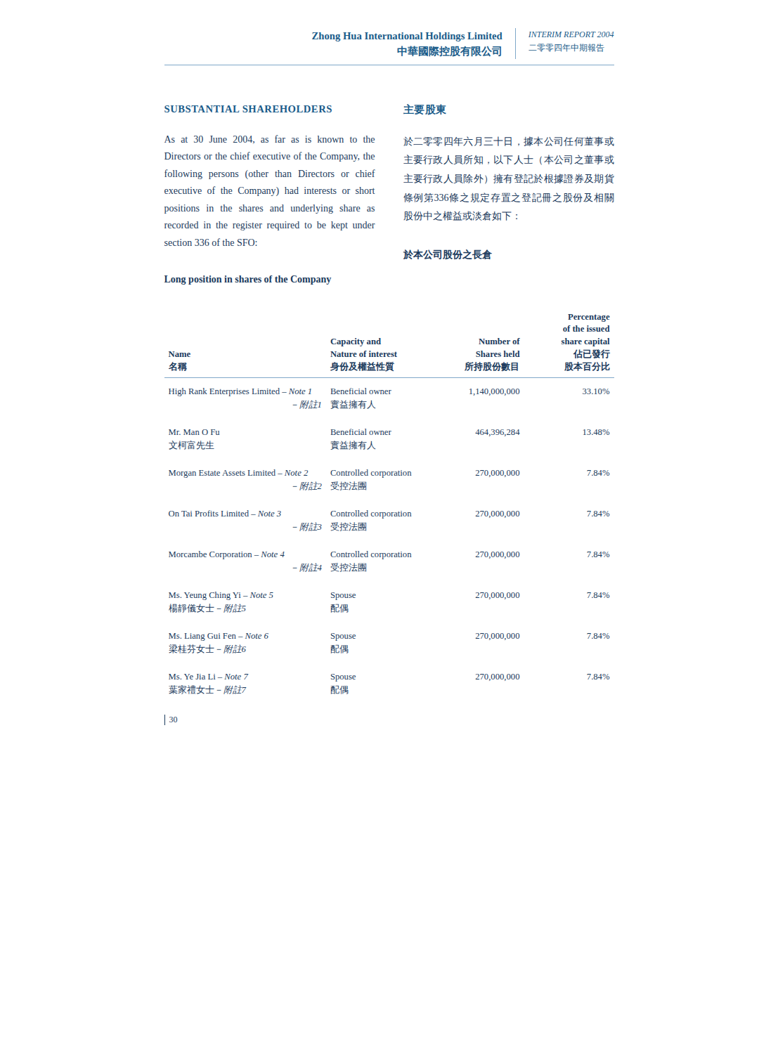Zhong Hua International Holdings Limited
中華國際控股有限公司
INTERIM REPORT 2004
二零零四年中期報告
SUBSTANTIAL SHAREHOLDERS
As at 30 June 2004, as far as is known to the Directors or the chief executive of the Company, the following persons (other than Directors or chief executive of the Company) had interests or short positions in the shares and underlying share as recorded in the register required to be kept under section 336 of the SFO:
Long position in shares of the Company
主要股東
於二零零四年六月三十日，據本公司任何董事或主要行政人員所知，以下人士（本公司之董事或主要行政人員除外）擁有登記於根據證券及期貨條例第336條之規定存置之登記冊之股份及相關股份中之權益或淡倉如下：
於本公司股份之長倉
| Name 名稱 | Capacity and Nature of interest 身份及權益性質 | Number of Shares held 所持股份數目 | Percentage of the issued share capital 佔已發行 股本百分比 |
| --- | --- | --- | --- |
| High Rank Enterprises Limited – Note 1 － 附註1 | Beneficial owner 實益擁有人 | 1,140,000,000 | 33.10% |
| Mr. Man O Fu 文柯富先生 | Beneficial owner 實益擁有人 | 464,396,284 | 13.48% |
| Morgan Estate Assets Limited – Note 2 － 附註2 | Controlled corporation 受控法團 | 270,000,000 | 7.84% |
| On Tai Profits Limited – Note 3 － 附註3 | Controlled corporation 受控法團 | 270,000,000 | 7.84% |
| Morcambe Corporation – Note 4 － 附註4 | Controlled corporation 受控法團 | 270,000,000 | 7.84% |
| Ms. Yeung Ching Yi – Note 5 楊靜儀女士－ 附註5 | Spouse 配偶 | 270,000,000 | 7.84% |
| Ms. Liang Gui Fen – Note 6 梁桂芬女士－ 附註6 | Spouse 配偶 | 270,000,000 | 7.84% |
| Ms. Ye Jia Li – Note 7 葉家禮女士－ 附註7 | Spouse 配偶 | 270,000,000 | 7.84% |
30